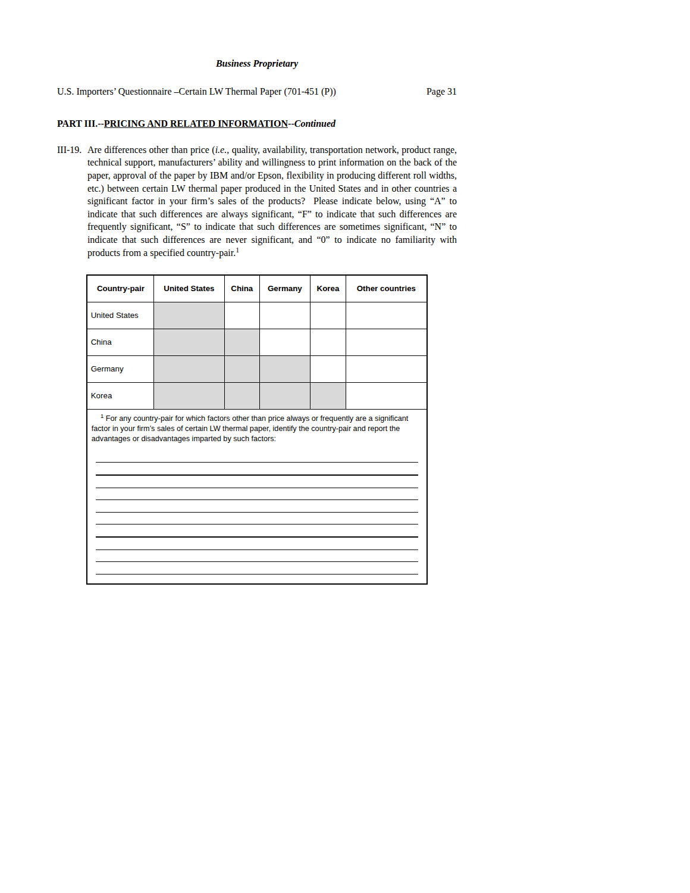Business Proprietary
U.S. Importers’ Questionnaire –Certain LW Thermal Paper (701-451 (P))
Page 31
PART III.--PRICING AND RELATED INFORMATION--Continued
III-19.
Are differences other than price (i.e., quality, availability, transportation network, product range, technical support, manufacturers’ ability and willingness to print information on the back of the paper, approval of the paper by IBM and/or Epson, flexibility in producing different roll widths, etc.) between certain LW thermal paper produced in the United States and in other countries a significant factor in your firm’s sales of the products? Please indicate below, using “A” to indicate that such differences are always significant, “F” to indicate that such differences are frequently significant, “S” to indicate that such differences are sometimes significant, “N” to indicate that such differences are never significant, and “0” to indicate no familiarity with products from a specified country-pair.1
| Country-pair | United States | China | Germany | Korea | Other countries |
| --- | --- | --- | --- | --- | --- |
| United States | | | | | |
| China | | | | | |
| Germany | | | | | |
| Korea | | | | | |
1 For any country-pair for which factors other than price always or frequently are a significant factor in your firm’s sales of certain LW thermal paper, identify the country-pair and report the advantages or disadvantages imparted by such factors: